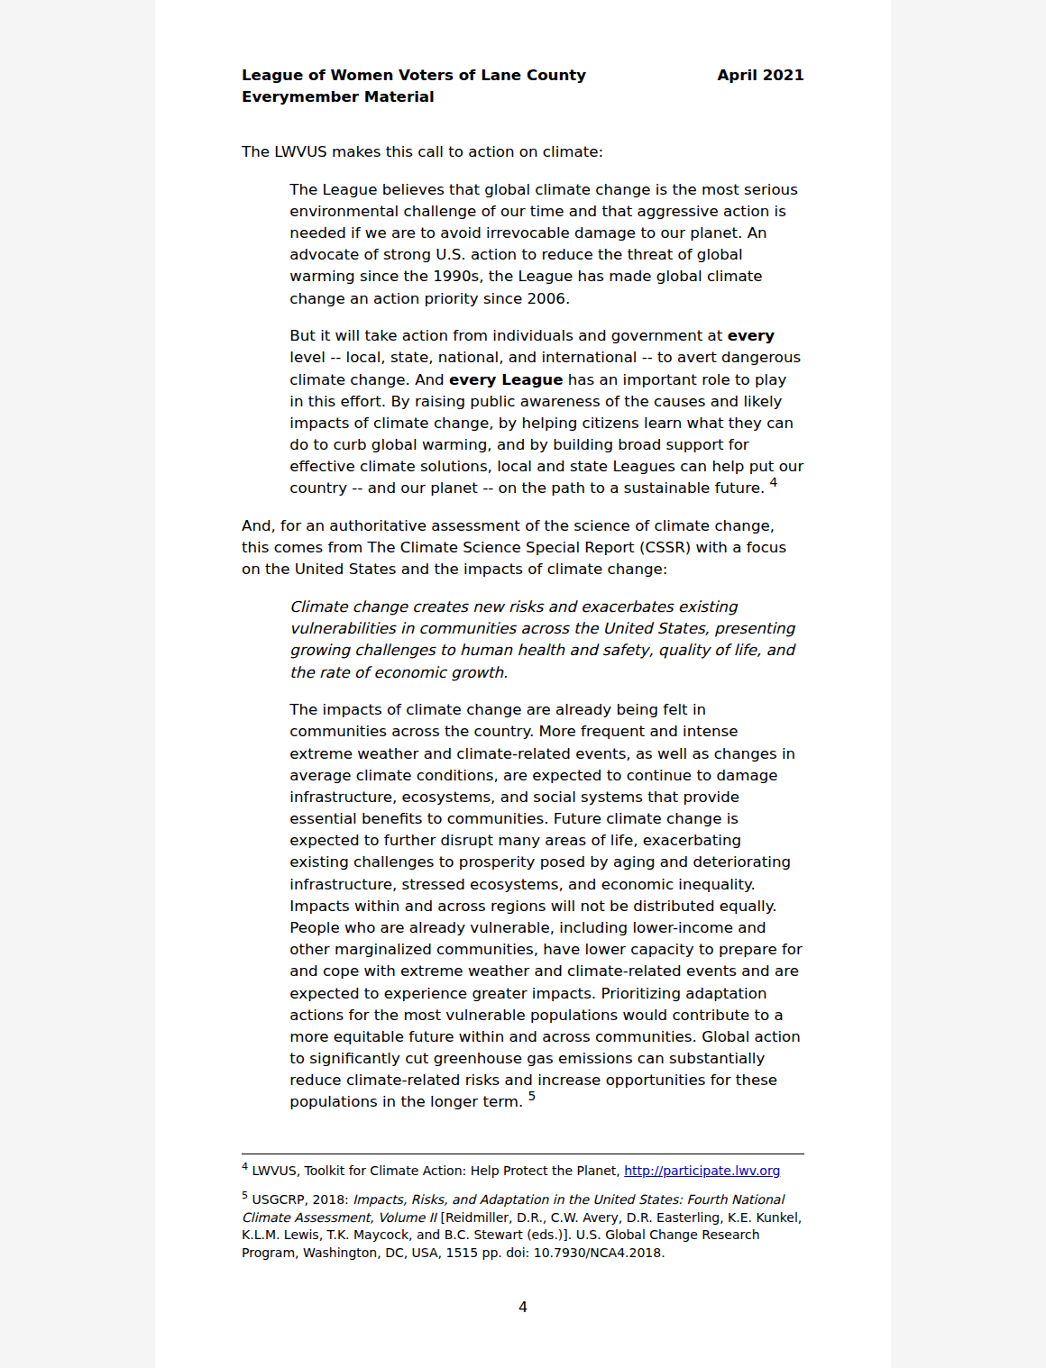League of Women Voters of Lane County
Everymember Material
April 2021
The LWVUS makes this call to action on climate:
The League believes that global climate change is the most serious environmental challenge of our time and that aggressive action is needed if we are to avoid irrevocable damage to our planet. An advocate of strong U.S. action to reduce the threat of global warming since the 1990s, the League has made global climate change an action priority since 2006.
But it will take action from individuals and government at every level -- local, state, national, and international -- to avert dangerous climate change. And every League has an important role to play in this effort. By raising public awareness of the causes and likely impacts of climate change, by helping citizens learn what they can do to curb global warming, and by building broad support for effective climate solutions, local and state Leagues can help put our country -- and our planet -- on the path to a sustainable future. 4
And, for an authoritative assessment of the science of climate change, this comes from The Climate Science Special Report (CSSR) with a focus on the United States and the impacts of climate change:
Climate change creates new risks and exacerbates existing vulnerabilities in communities across the United States, presenting growing challenges to human health and safety, quality of life, and the rate of economic growth.
The impacts of climate change are already being felt in communities across the country. More frequent and intense extreme weather and climate-related events, as well as changes in average climate conditions, are expected to continue to damage infrastructure, ecosystems, and social systems that provide essential benefits to communities. Future climate change is expected to further disrupt many areas of life, exacerbating existing challenges to prosperity posed by aging and deteriorating infrastructure, stressed ecosystems, and economic inequality. Impacts within and across regions will not be distributed equally. People who are already vulnerable, including lower-income and other marginalized communities, have lower capacity to prepare for and cope with extreme weather and climate-related events and are expected to experience greater impacts. Prioritizing adaptation actions for the most vulnerable populations would contribute to a more equitable future within and across communities. Global action to significantly cut greenhouse gas emissions can substantially reduce climate-related risks and increase opportunities for these populations in the longer term. 5
4 LWVUS, Toolkit for Climate Action: Help Protect the Planet, http://participate.lwv.org
5 USGCRP, 2018: Impacts, Risks, and Adaptation in the United States: Fourth National Climate Assessment, Volume II [Reidmiller, D.R., C.W. Avery, D.R. Easterling, K.E. Kunkel, K.L.M. Lewis, T.K. Maycock, and B.C. Stewart (eds.)]. U.S. Global Change Research Program, Washington, DC, USA, 1515 pp. doi: 10.7930/NCA4.2018.
4